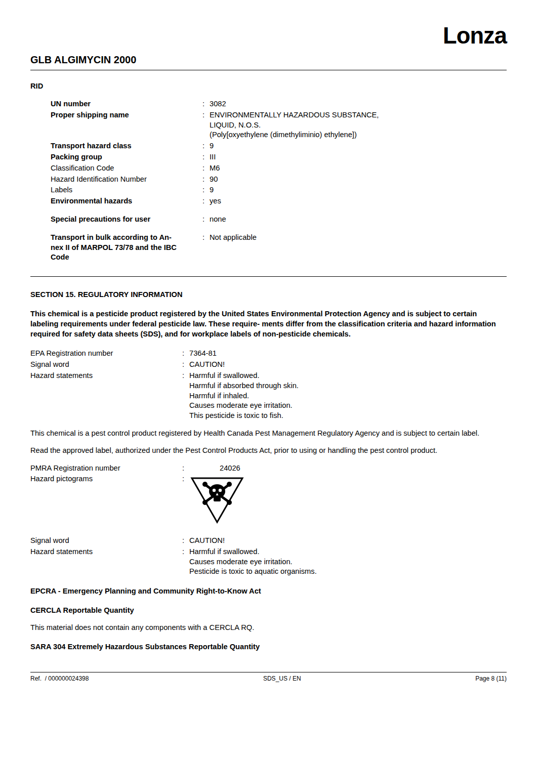Lonza
GLB ALGIMYCIN 2000
RID
| UN number | : | 3082 |
| Proper shipping name | : | ENVIRONMENTALLY HAZARDOUS SUBSTANCE, LIQUID, N.O.S. (Poly[oxyethylene (dimethyliminio) ethylene]) |
| Transport hazard class | : | 9 |
| Packing group | : | III |
| Classification Code | : | M6 |
| Hazard Identification Number | : | 90 |
| Labels | : | 9 |
| Environmental hazards | : | yes |
| Special precautions for user | : | none |
| Transport in bulk according to An- nex II of MARPOL 73/78 and the IBC Code | : | Not applicable |
SECTION 15. REGULATORY INFORMATION
This chemical is a pesticide product registered by the United States Environmental Protection Agency and is subject to certain labeling requirements under federal pesticide law. These require- ments differ from the classification criteria and hazard information required for safety data sheets (SDS), and for workplace labels of non-pesticide chemicals.
| EPA Registration number | : | 7364-81 |
| Signal word | : | CAUTION! |
| Hazard statements | : | Harmful if swallowed. Harmful if absorbed through skin. Harmful if inhaled. Causes moderate eye irritation. This pesticide is toxic to fish. |
This chemical is a pest control product registered by Health Canada Pest Management Regulatory Agency and is subject to certain label.
Read the approved label, authorized under the Pest Control Products Act, prior to using or handling the pest control product.
| PMRA Registration number | : | 24026 |
| Hazard pictograms | : | |
| Signal word | : | CAUTION! |
| Hazard statements | : | Harmful if swallowed. Causes moderate eye irritation. Pesticide is toxic to aquatic organisms. |
EPCRA - Emergency Planning and Community Right-to-Know Act
CERCLA Reportable Quantity
This material does not contain any components with a CERCLA RQ.
SARA 304 Extremely Hazardous Substances Reportable Quantity
Ref. / 000000024398 SDS_US / EN Page 8 (11)